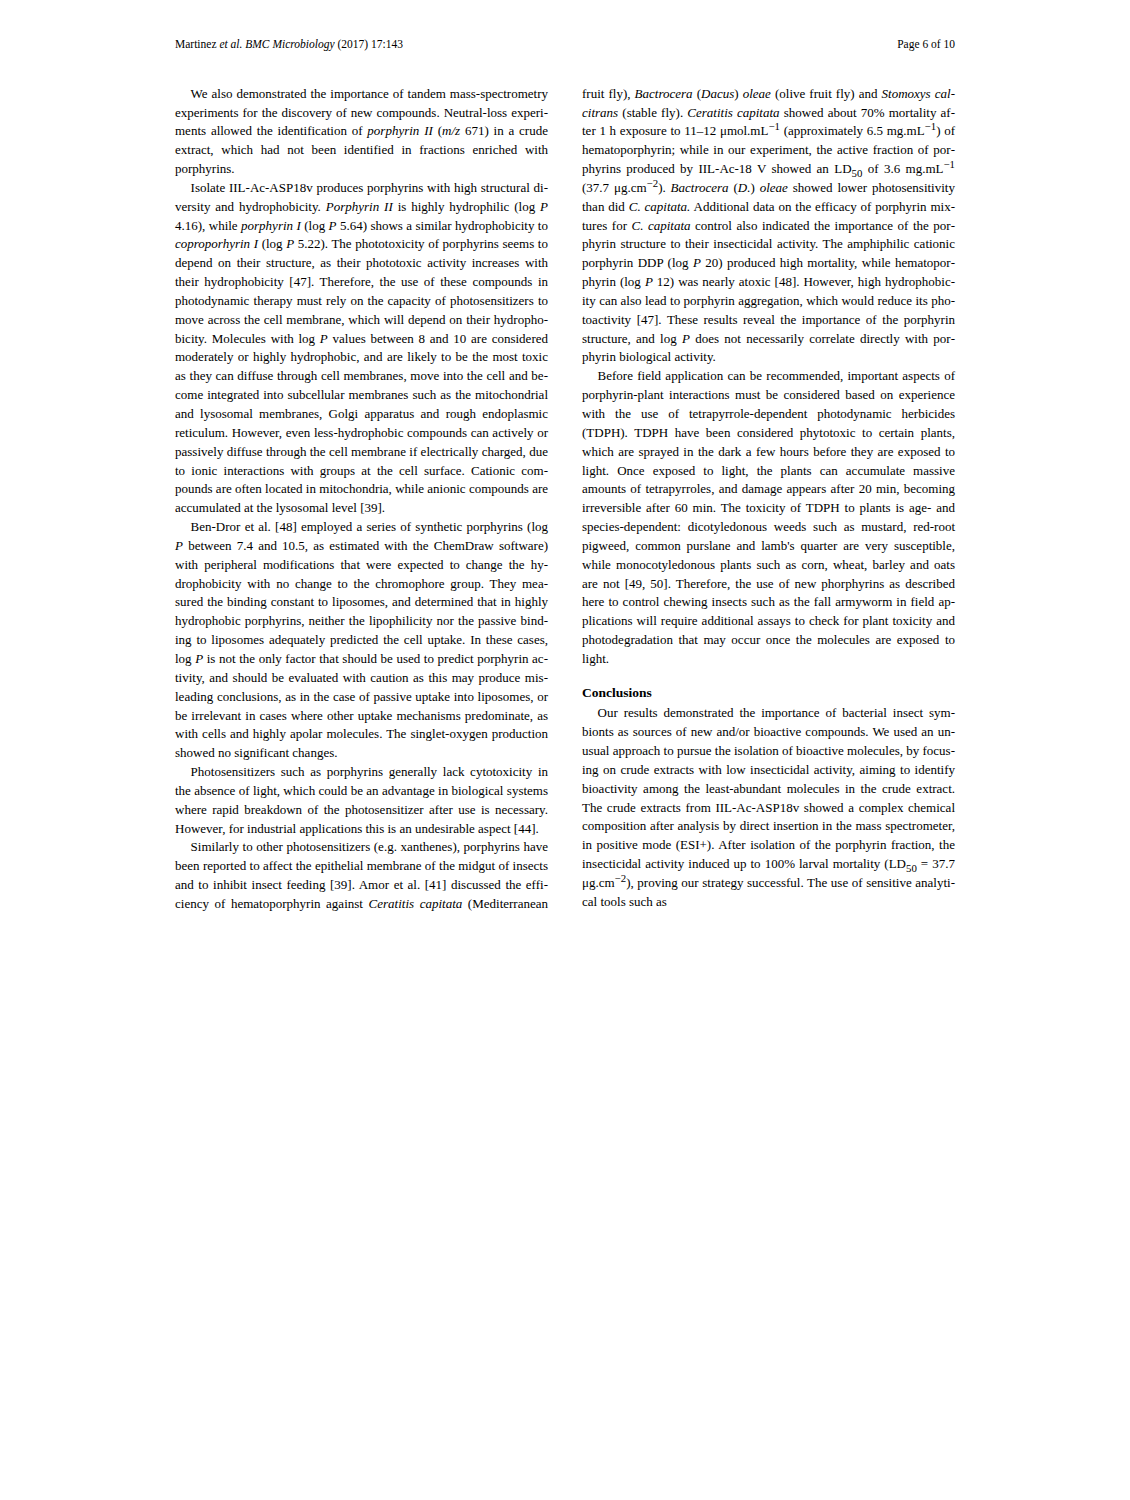Martinez et al. BMC Microbiology (2017) 17:143
Page 6 of 10
We also demonstrated the importance of tandem mass-spectrometry experiments for the discovery of new compounds. Neutral-loss experiments allowed the identification of porphyrin II (m/z 671) in a crude extract, which had not been identified in fractions enriched with porphyrins.
Isolate IIL-Ac-ASP18v produces porphyrins with high structural diversity and hydrophobicity. Porphyrin II is highly hydrophilic (log P 4.16), while porphyrin I (log P 5.64) shows a similar hydrophobicity to coproporhyrin I (log P 5.22). The phototoxicity of porphyrins seems to depend on their structure, as their phototoxic activity increases with their hydrophobicity [47]. Therefore, the use of these compounds in photodynamic therapy must rely on the capacity of photosensitizers to move across the cell membrane, which will depend on their hydrophobicity. Molecules with log P values between 8 and 10 are considered moderately or highly hydrophobic, and are likely to be the most toxic as they can diffuse through cell membranes, move into the cell and become integrated into subcellular membranes such as the mitochondrial and lysosomal membranes, Golgi apparatus and rough endoplasmic reticulum. However, even less-hydrophobic compounds can actively or passively diffuse through the cell membrane if electrically charged, due to ionic interactions with groups at the cell surface. Cationic compounds are often located in mitochondria, while anionic compounds are accumulated at the lysosomal level [39].
Ben-Dror et al. [48] employed a series of synthetic porphyrins (log P between 7.4 and 10.5, as estimated with the ChemDraw software) with peripheral modifications that were expected to change the hydrophobicity with no change to the chromophore group. They measured the binding constant to liposomes, and determined that in highly hydrophobic porphyrins, neither the lipophilicity nor the passive binding to liposomes adequately predicted the cell uptake. In these cases, log P is not the only factor that should be used to predict porphyrin activity, and should be evaluated with caution as this may produce misleading conclusions, as in the case of passive uptake into liposomes, or be irrelevant in cases where other uptake mechanisms predominate, as with cells and highly apolar molecules. The singlet-oxygen production showed no significant changes.
Photosensitizers such as porphyrins generally lack cytotoxicity in the absence of light, which could be an advantage in biological systems where rapid breakdown of the photosensitizer after use is necessary. However, for industrial applications this is an undesirable aspect [44].
Similarly to other photosensitizers (e.g. xanthenes), porphyrins have been reported to affect the epithelial membrane of the midgut of insects and to inhibit insect feeding [39]. Amor et al. [41] discussed the efficiency of hematoporphyrin against Ceratitis capitata (Mediterranean fruit fly), Bactrocera (Dacus) oleae (olive fruit fly) and Stomoxys calcitrans (stable fly). Ceratitis capitata showed about 70% mortality after 1 h exposure to 11–12 μmol.mL−1 (approximately 6.5 mg.mL−1) of hematoporphyrin; while in our experiment, the active fraction of porphyrins produced by IIL-Ac-18 V showed an LD50 of 3.6 mg.mL−1 (37.7 μg.cm−2). Bactrocera (D.) oleae showed lower photosensitivity than did C. capitata. Additional data on the efficacy of porphyrin mixtures for C. capitata control also indicated the importance of the porphyrin structure to their insecticidal activity. The amphiphilic cationic porphyrin DDP (log P 20) produced high mortality, while hematoporphyrin (log P 12) was nearly atoxic [48]. However, high hydrophobicity can also lead to porphyrin aggregation, which would reduce its photoactivity [47]. These results reveal the importance of the porphyrin structure, and log P does not necessarily correlate directly with porphyrin biological activity.
Before field application can be recommended, important aspects of porphyrin-plant interactions must be considered based on experience with the use of tetrapyrrole-dependent photodynamic herbicides (TDPH). TDPH have been considered phytotoxic to certain plants, which are sprayed in the dark a few hours before they are exposed to light. Once exposed to light, the plants can accumulate massive amounts of tetrapyrroles, and damage appears after 20 min, becoming irreversible after 60 min. The toxicity of TDPH to plants is age- and species-dependent: dicotyledonous weeds such as mustard, red-root pigweed, common purslane and lamb's quarter are very susceptible, while monocotyledonous plants such as corn, wheat, barley and oats are not [49, 50]. Therefore, the use of new phorphyrins as described here to control chewing insects such as the fall armyworm in field applications will require additional assays to check for plant toxicity and photodegradation that may occur once the molecules are exposed to light.
Conclusions
Our results demonstrated the importance of bacterial insect symbionts as sources of new and/or bioactive compounds. We used an unusual approach to pursue the isolation of bioactive molecules, by focusing on crude extracts with low insecticidal activity, aiming to identify bioactivity among the least-abundant molecules in the crude extract. The crude extracts from IIL-Ac-ASP18v showed a complex chemical composition after analysis by direct insertion in the mass spectrometer, in positive mode (ESI+). After isolation of the porphyrin fraction, the insecticidal activity induced up to 100% larval mortality (LD50 = 37.7 μg.cm−2), proving our strategy successful. The use of sensitive analytical tools such as